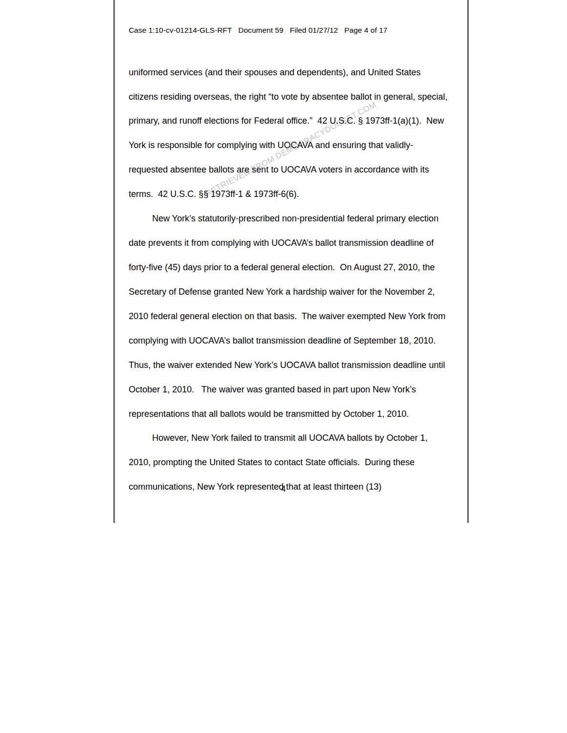Case 1:10-cv-01214-GLS-RFT Document 59 Filed 01/27/12 Page 4 of 17
RETRIEVED FROM DEMOCRACYDOCKET.COM
uniformed services (and their spouses and dependents), and United States citizens residing overseas, the right “to vote by absentee ballot in general, special, primary, and runoff elections for Federal office.” 42 U.S.C. § 1973ff-1(a)(1). New York is responsible for complying with UOCAVA and ensuring that validly-requested absentee ballots are sent to UOCAVA voters in accordance with its terms. 42 U.S.C. §§ 1973ff-1 & 1973ff-6(6).
New York’s statutorily-prescribed non-presidential federal primary election date prevents it from complying with UOCAVA’s ballot transmission deadline of forty-five (45) days prior to a federal general election. On August 27, 2010, the Secretary of Defense granted New York a hardship waiver for the November 2, 2010 federal general election on that basis. The waiver exempted New York from complying with UOCAVA’s ballot transmission deadline of September 18, 2010. Thus, the waiver extended New York’s UOCAVA ballot transmission deadline until October 1, 2010. The waiver was granted based in part upon New York’s representations that all ballots would be transmitted by October 1, 2010.
However, New York failed to transmit all UOCAVA ballots by October 1, 2010, prompting the United States to contact State officials. During these communications, New York represented that at least thirteen (13)
4